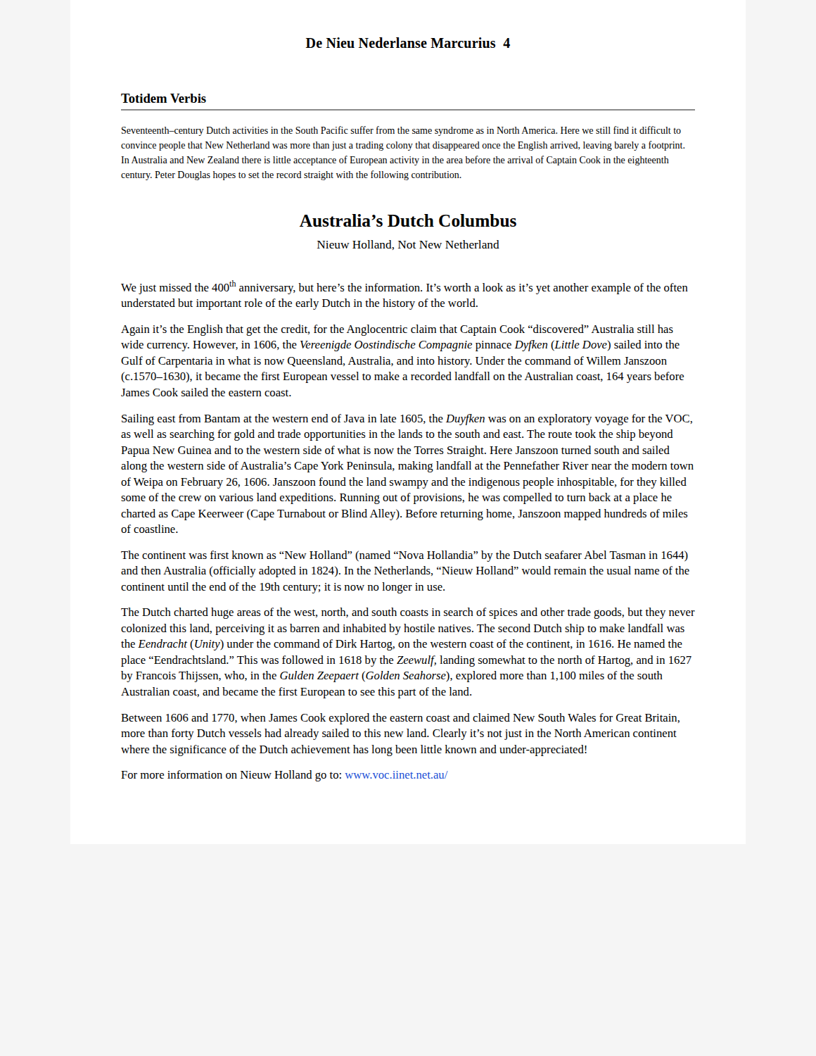De Nieu Nederlanse Marcurius 4
Totidem Verbis
Seventeenth–century Dutch activities in the South Pacific suffer from the same syndrome as in North America. Here we still find it difficult to convince people that New Netherland was more than just a trading colony that disappeared once the English arrived, leaving barely a footprint. In Australia and New Zealand there is little acceptance of European activity in the area before the arrival of Captain Cook in the eighteenth century. Peter Douglas hopes to set the record straight with the following contribution.
Australia’s Dutch Columbus
Nieuw Holland, Not New Netherland
We just missed the 400th anniversary, but here’s the information. It’s worth a look as it’s yet another example of the often understated but important role of the early Dutch in the history of the world.
Again it’s the English that get the credit, for the Anglocentric claim that Captain Cook “discovered” Australia still has wide currency. However, in 1606, the Vereenigde Oostindische Compagnie pinnace Dyfken (Little Dove) sailed into the Gulf of Carpentaria in what is now Queensland, Australia, and into history. Under the command of Willem Janszoon (c.1570–1630), it became the first European vessel to make a recorded landfall on the Australian coast, 164 years before James Cook sailed the eastern coast.
Sailing east from Bantam at the western end of Java in late 1605, the Duyfken was on an exploratory voyage for the VOC, as well as searching for gold and trade opportunities in the lands to the south and east. The route took the ship beyond Papua New Guinea and to the western side of what is now the Torres Straight. Here Janszoon turned south and sailed along the western side of Australia’s Cape York Peninsula, making landfall at the Pennefather River near the modern town of Weipa on February 26, 1606. Janszoon found the land swampy and the indigenous people inhospitable, for they killed some of the crew on various land expeditions. Running out of provisions, he was compelled to turn back at a place he charted as Cape Keerweer (Cape Turnabout or Blind Alley). Before returning home, Janszoon mapped hundreds of miles of coastline.
The continent was first known as “New Holland” (named “Nova Hollandia” by the Dutch seafarer Abel Tasman in 1644) and then Australia (officially adopted in 1824). In the Netherlands, “Nieuw Holland” would remain the usual name of the continent until the end of the 19th century; it is now no longer in use.
The Dutch charted huge areas of the west, north, and south coasts in search of spices and other trade goods, but they never colonized this land, perceiving it as barren and inhabited by hostile natives. The second Dutch ship to make landfall was the Eendracht (Unity) under the command of Dirk Hartog, on the western coast of the continent, in 1616. He named the place “Eendrachtsland.” This was followed in 1618 by the Zeewulf, landing somewhat to the north of Hartog, and in 1627 by Francois Thijssen, who, in the Gulden Zeepaert (Golden Seahorse), explored more than 1,100 miles of the south Australian coast, and became the first European to see this part of the land.
Between 1606 and 1770, when James Cook explored the eastern coast and claimed New South Wales for Great Britain, more than forty Dutch vessels had already sailed to this new land. Clearly it’s not just in the North American continent where the significance of the Dutch achievement has long been little known and under-appreciated!
For more information on Nieuw Holland go to: www.voc.iinet.net.au/